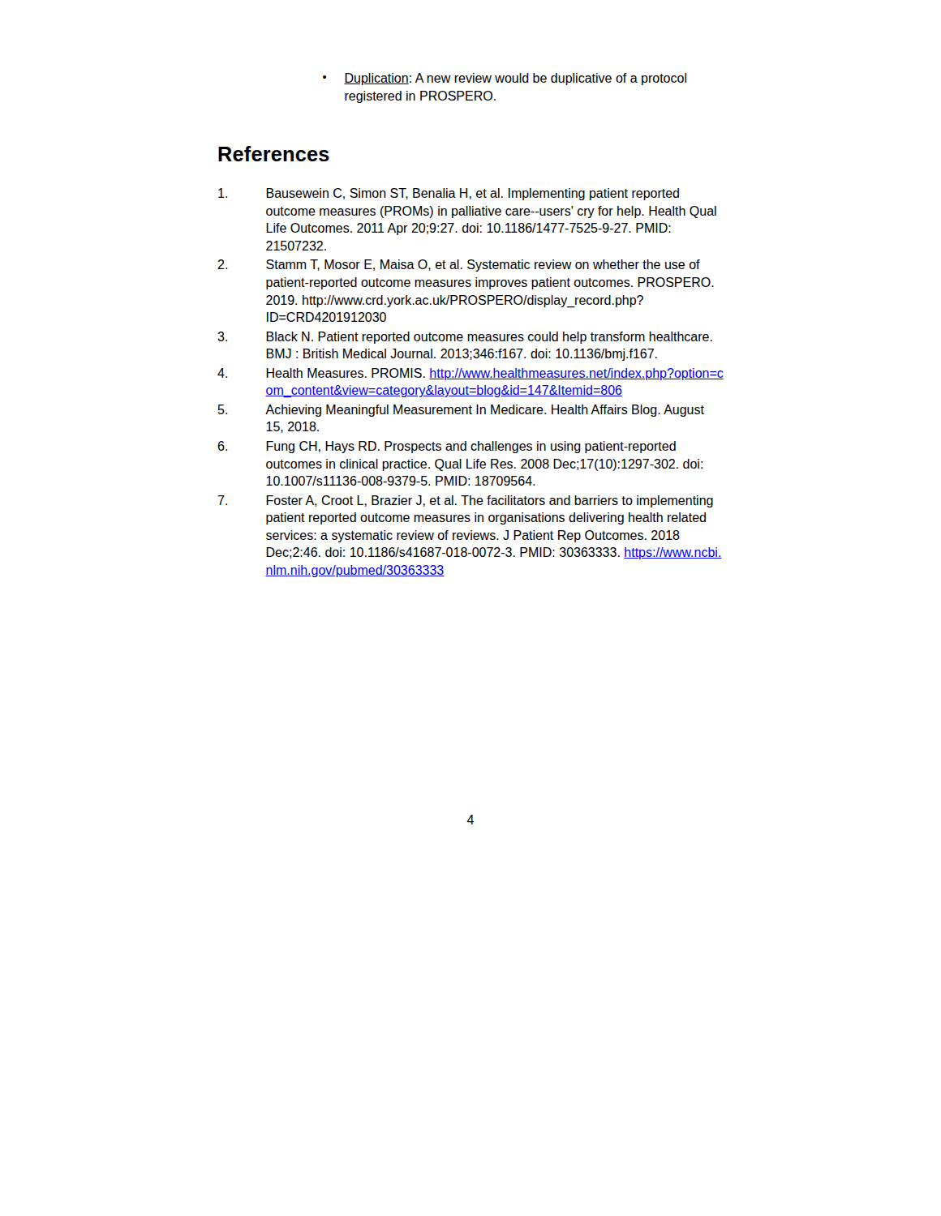•
Duplication: A new review would be duplicative of a protocol registered in PROSPERO.
References
1. Bausewein C, Simon ST, Benalia H, et al. Implementing patient reported outcome measures (PROMs) in palliative care--users' cry for help. Health Qual Life Outcomes. 2011 Apr 20;9:27. doi: 10.1186/1477-7525-9-27. PMID: 21507232.
2. Stamm T, Mosor E, Maisa O, et al. Systematic review on whether the use of patient-reported outcome measures improves patient outcomes. PROSPERO. 2019. http://www.crd.york.ac.uk/PROSPERO/display_record.php?ID=CRD4201912030
3. Black N. Patient reported outcome measures could help transform healthcare. BMJ : British Medical Journal. 2013;346:f167. doi: 10.1136/bmj.f167.
4. Health Measures. PROMIS. http://www.healthmeasures.net/index.php?option=com_content&view=category&layout=blog&id=147&Itemid=806
5. Achieving Meaningful Measurement In Medicare. Health Affairs Blog. August 15, 2018.
6. Fung CH, Hays RD. Prospects and challenges in using patient-reported outcomes in clinical practice. Qual Life Res. 2008 Dec;17(10):1297-302. doi: 10.1007/s11136-008-9379-5. PMID: 18709564.
7. Foster A, Croot L, Brazier J, et al. The facilitators and barriers to implementing patient reported outcome measures in organisations delivering health related services: a systematic review of reviews. J Patient Rep Outcomes. 2018 Dec;2:46. doi: 10.1186/s41687-018-0072-3. PMID: 30363333. https://www.ncbi.nlm.nih.gov/pubmed/30363333
4